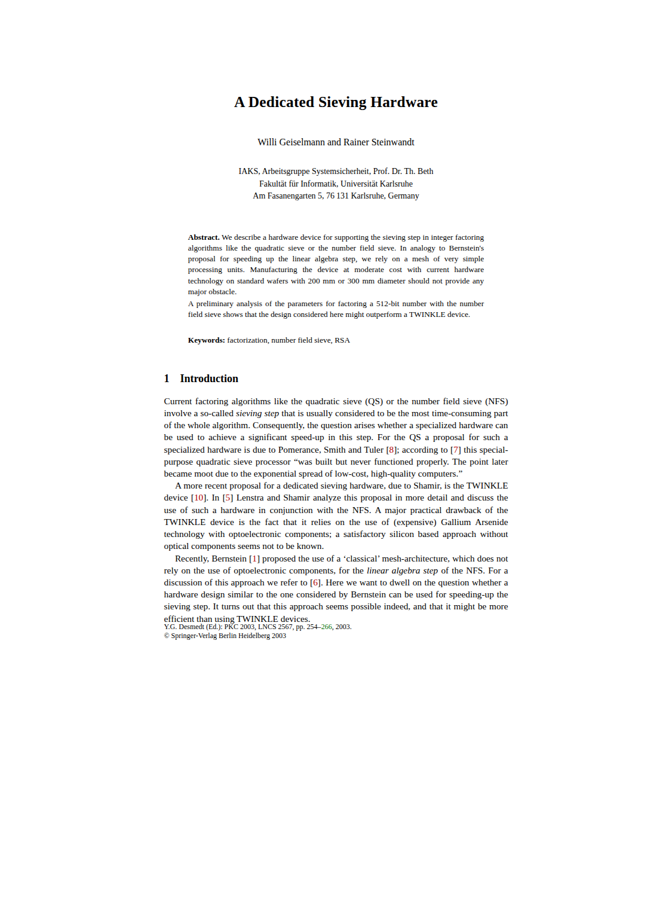A Dedicated Sieving Hardware
Willi Geiselmann and Rainer Steinwandt
IAKS, Arbeitsgruppe Systemsicherheit, Prof. Dr. Th. Beth
Fakultät für Informatik, Universität Karlsruhe
Am Fasanengarten 5, 76 131 Karlsruhe, Germany
Abstract. We describe a hardware device for supporting the sieving step in integer factoring algorithms like the quadratic sieve or the number field sieve. In analogy to Bernstein's proposal for speeding up the linear algebra step, we rely on a mesh of very simple processing units. Manufacturing the device at moderate cost with current hardware technology on standard wafers with 200 mm or 300 mm diameter should not provide any major obstacle.
A preliminary analysis of the parameters for factoring a 512-bit number with the number field sieve shows that the design considered here might outperform a TWINKLE device.
Keywords: factorization, number field sieve, RSA
1 Introduction
Current factoring algorithms like the quadratic sieve (QS) or the number field sieve (NFS) involve a so-called sieving step that is usually considered to be the most time-consuming part of the whole algorithm. Consequently, the question arises whether a specialized hardware can be used to achieve a significant speed-up in this step. For the QS a proposal for such a specialized hardware is due to Pomerance, Smith and Tuler [8]; according to [7] this special-purpose quadratic sieve processor “was built but never functioned properly. The point later became moot due to the exponential spread of low-cost, high-quality computers.”
A more recent proposal for a dedicated sieving hardware, due to Shamir, is the TWINKLE device [10]. In [5] Lenstra and Shamir analyze this proposal in more detail and discuss the use of such a hardware in conjunction with the NFS. A major practical drawback of the TWINKLE device is the fact that it relies on the use of (expensive) Gallium Arsenide technology with optoelectronic components; a satisfactory silicon based approach without optical components seems not to be known.
Recently, Bernstein [1] proposed the use of a ‘classical’ mesh-architecture, which does not rely on the use of optoelectronic components, for the linear algebra step of the NFS. For a discussion of this approach we refer to [6]. Here we want to dwell on the question whether a hardware design similar to the one considered by Bernstein can be used for speeding-up the sieving step. It turns out that this approach seems possible indeed, and that it might be more efficient than using TWINKLE devices.
Y.G. Desmedt (Ed.): PKC 2003, LNCS 2567, pp. 254–266, 2003.
© Springer-Verlag Berlin Heidelberg 2003